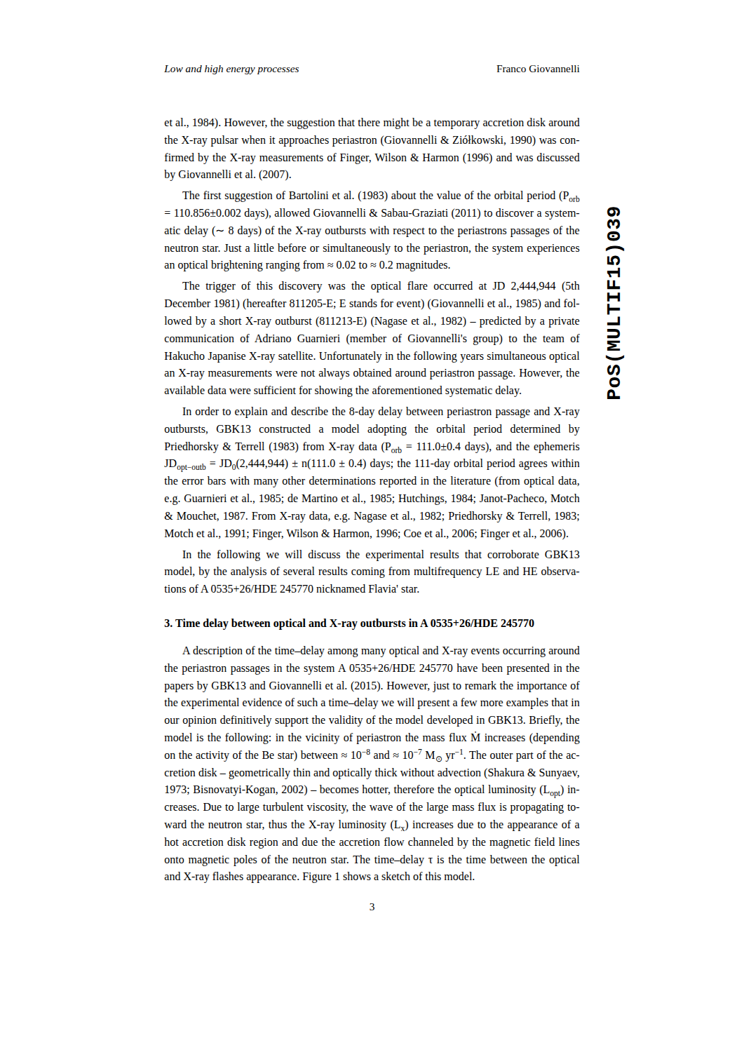Low and high energy processes Franco Giovannelli
PoS(MULTIF15)039
et al., 1984). However, the suggestion that there might be a temporary accretion disk around the X-ray pulsar when it approaches periastron (Giovannelli & Ziółkowski, 1990) was confirmed by the X-ray measurements of Finger, Wilson & Harmon (1996) and was discussed by Giovannelli et al. (2007).
The first suggestion of Bartolini et al. (1983) about the value of the orbital period (Porb = 110.856±0.002 days), allowed Giovannelli & Sabau-Graziati (2011) to discover a systematic delay (∼ 8 days) of the X-ray outbursts with respect to the periastrons passages of the neutron star. Just a little before or simultaneously to the periastron, the system experiences an optical brightening ranging from ≈ 0.02 to ≈ 0.2 magnitudes.
The trigger of this discovery was the optical flare occurred at JD 2,444,944 (5th December 1981) (hereafter 811205-E; E stands for event) (Giovannelli et al., 1985) and followed by a short X-ray outburst (811213-E) (Nagase et al., 1982) – predicted by a private communication of Adriano Guarnieri (member of Giovannelli's group) to the team of Hakucho Japanise X-ray satellite. Unfortunately in the following years simultaneous optical an X-ray measurements were not always obtained around periastron passage. However, the available data were sufficient for showing the aforementioned systematic delay.
In order to explain and describe the 8-day delay between periastron passage and X-ray outbursts, GBK13 constructed a model adopting the orbital period determined by Priedhorsky & Terrell (1983) from X-ray data (Porb = 111.0±0.4 days), and the ephemeris JDopt−outb = JD0(2,444,944) ± n(111.0 ± 0.4) days; the 111-day orbital period agrees within the error bars with many other determinations reported in the literature (from optical data, e.g. Guarnieri et al., 1985; de Martino et al., 1985; Hutchings, 1984; Janot-Pacheco, Motch & Mouchet, 1987. From X-ray data, e.g. Nagase et al., 1982; Priedhorsky & Terrell, 1983; Motch et al., 1991; Finger, Wilson & Harmon, 1996; Coe et al., 2006; Finger et al., 2006).
In the following we will discuss the experimental results that corroborate GBK13 model, by the analysis of several results coming from multifrequency LE and HE observations of A 0535+26/HDE 245770 nicknamed Flavia' star.
3. Time delay between optical and X-ray outbursts in A 0535+26/HDE 245770
A description of the time–delay among many optical and X-ray events occurring around the periastron passages in the system A 0535+26/HDE 245770 have been presented in the papers by GBK13 and Giovannelli et al. (2015). However, just to remark the importance of the experimental evidence of such a time–delay we will present a few more examples that in our opinion definitively support the validity of the model developed in GBK13. Briefly, the model is the following: in the vicinity of periastron the mass flux Ṁ increases (depending on the activity of the Be star) between ≈ 10−8 and ≈ 10−7 M⊙ yr−1. The outer part of the accretion disk – geometrically thin and optically thick without advection (Shakura & Sunyaev, 1973; Bisnovatyi-Kogan, 2002) – becomes hotter, therefore the optical luminosity (Lopt) increases. Due to large turbulent viscosity, the wave of the large mass flux is propagating toward the neutron star, thus the X-ray luminosity (Lx) increases due to the appearance of a hot accretion disk region and due the accretion flow channeled by the magnetic field lines onto magnetic poles of the neutron star. The time–delay τ is the time between the optical and X-ray flashes appearance. Figure 1 shows a sketch of this model.
3